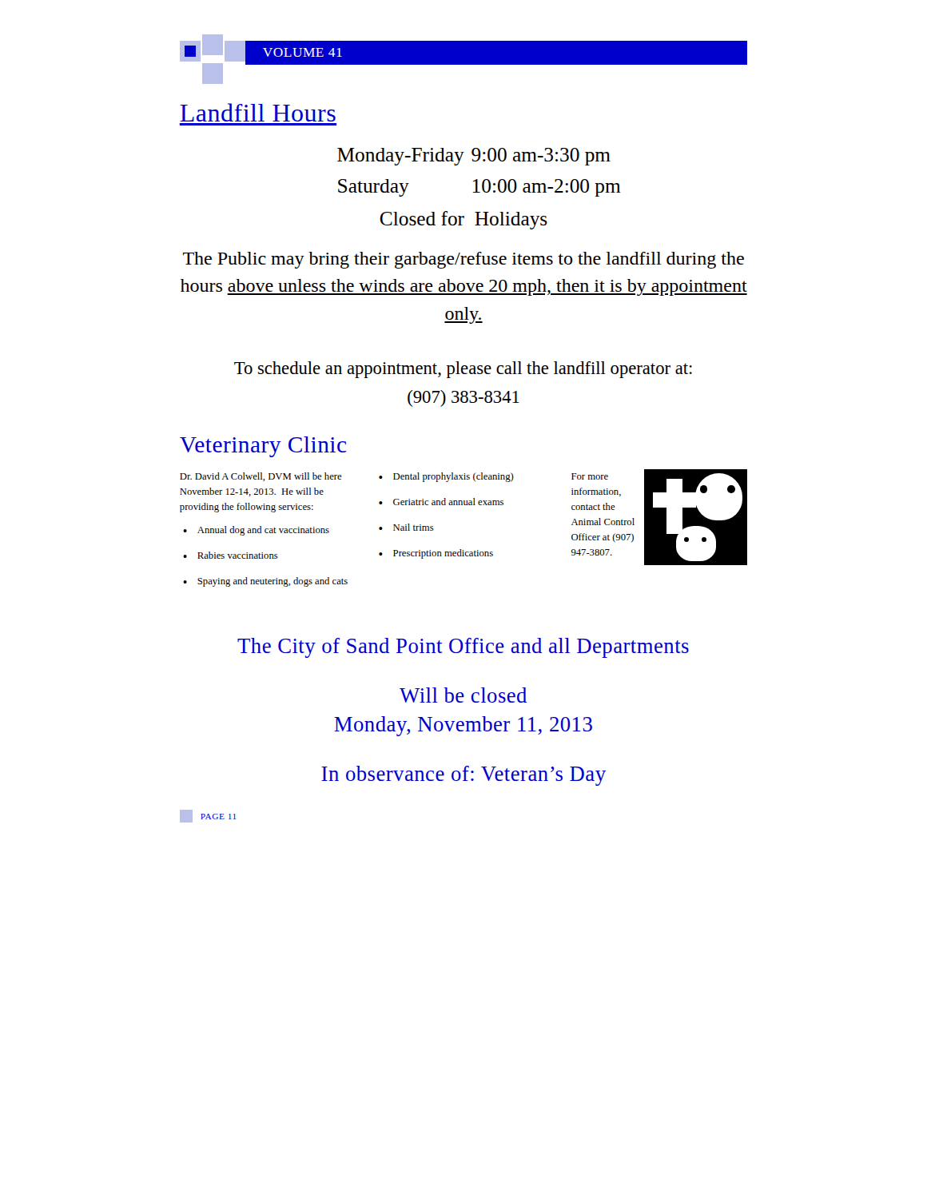VOLUME 41
Landfill Hours
Monday-Friday
9:00 am-3:30 pm
Saturday
10:00 am-2:00 pm
Closed for Holidays
The Public may bring their garbage/refuse items to the landfill during the hours above unless the winds are above 20 mph, then it is by appointment only.
To schedule an appointment, please call the landfill operator at: (907) 383-8341
Veterinary Clinic
Dr. David A Colwell, DVM will be here November 12-14, 2013. He will be providing the following services:
Annual dog and cat vaccinations
Rabies vaccinations
Spaying and neutering, dogs and cats
Dental prophylaxis (cleaning)
Geriatric and annual exams
Nail trims
Prescription medications
For more information, contact the Animal Control Officer at (907) 947-3807.
The City of Sand Point Office and all Departments
Will be closed
Monday, November 11, 2013
In observance of: Veteran’s Day
PAGE 11